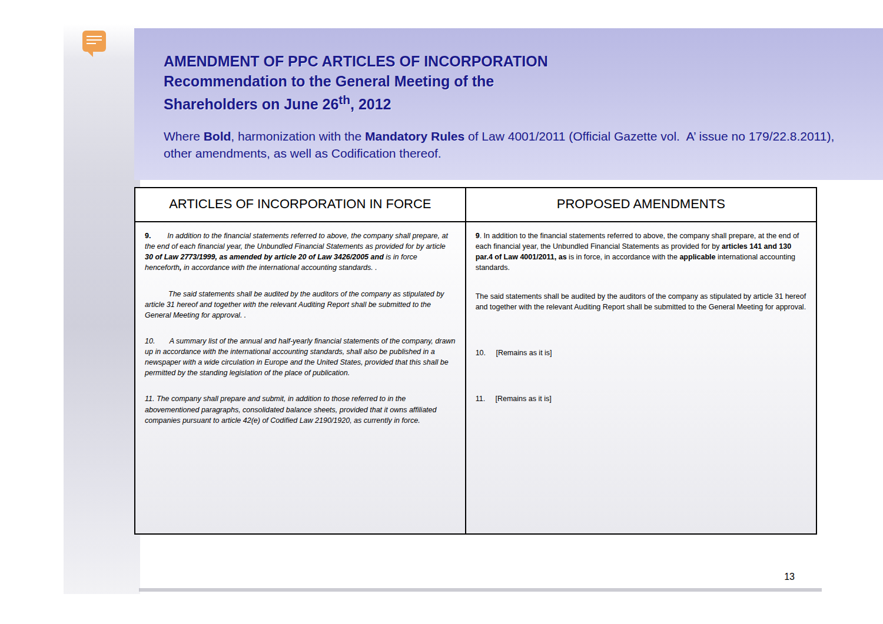AMENDMENT OF PPC ARTICLES OF INCORPORATION
Recommendation to the General Meeting of the
Shareholders on June 26th, 2012
Where Bold, harmonization with the Mandatory Rules of Law 4001/2011 (Official Gazette vol. A’ issue no 179/22.8.2011), other amendments, as well as Codification thereof.
| ARTICLES OF INCORPORATION IN FORCE | PROPOSED AMENDMENTS |
| --- | --- |
| 9. In addition to the financial statements referred to above, the company shall prepare, at the end of each financial year, the Unbundled Financial Statements as provided for by article 30 of Law 2773/1999, as amended by article 20 of Law 3426/2005 and is in force henceforth , in accordance with the international accounting standards. . The said statements shall be audited by the auditors of the company as stipulated by article 31 hereof and together with the relevant Auditing Report shall be submitted to the General Meeting for approval. . 10. A summary list of the annual and half-yearly financial statements of the company, drawn up in accordance with the international accounting standards, shall also be published in a newspaper with a wide circulation in Europe and the United States, provided that this shall be permitted by the standing legislation of the place of publication. 11. The company shall prepare and submit, in addition to those referred to in the abovementioned paragraphs, consolidated balance sheets, provided that it owns affiliated companies pursuant to article 42(e) of Codified Law 2190/1920, as currently in force. | 9 . In addition to the financial statements referred to above, the company shall prepare, at the end of each financial year, the Unbundled Financial Statements as provided for by articles 141 and 130 par.4 of Law 4001/2011, as is in force, in accordance with the applicable international accounting standards. The said statements shall be audited by the auditors of the company as stipulated by article 31 hereof and together with the relevant Auditing Report shall be submitted to the General Meeting for approval. 10. [Remains as it is] 11. [Remains as it is] |
13